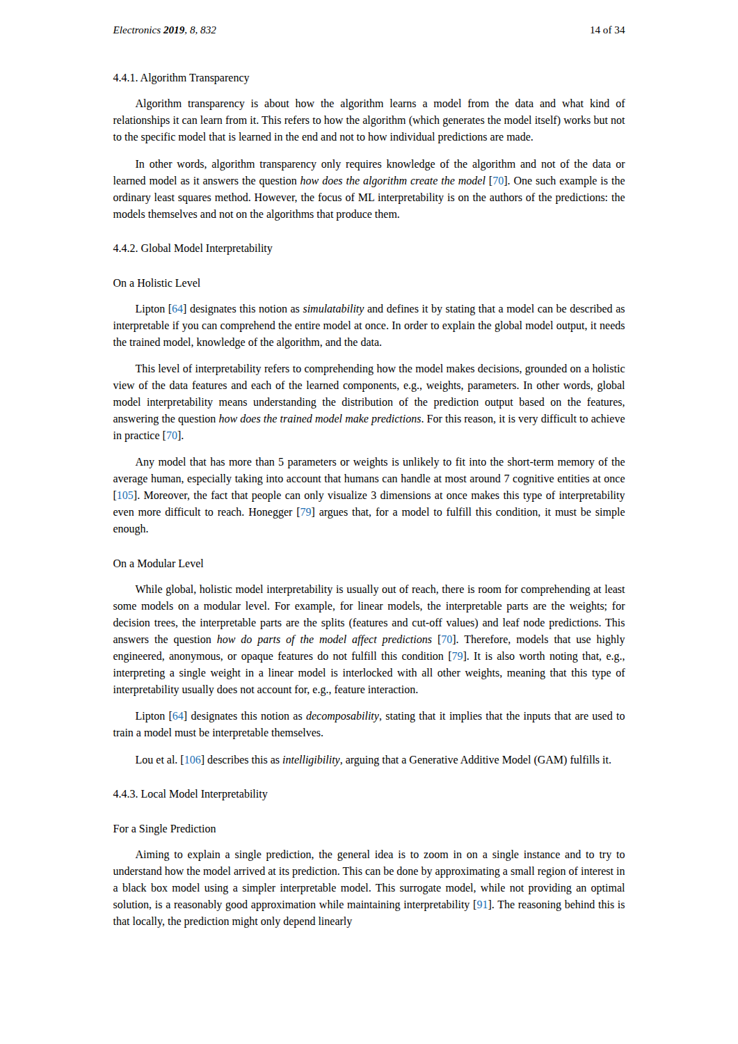Electronics 2019, 8, 832 14 of 34
4.4.1. Algorithm Transparency
Algorithm transparency is about how the algorithm learns a model from the data and what kind of relationships it can learn from it. This refers to how the algorithm (which generates the model itself) works but not to the specific model that is learned in the end and not to how individual predictions are made.
In other words, algorithm transparency only requires knowledge of the algorithm and not of the data or learned model as it answers the question how does the algorithm create the model [70]. One such example is the ordinary least squares method. However, the focus of ML interpretability is on the authors of the predictions: the models themselves and not on the algorithms that produce them.
4.4.2. Global Model Interpretability
On a Holistic Level
Lipton [64] designates this notion as simulatability and defines it by stating that a model can be described as interpretable if you can comprehend the entire model at once. In order to explain the global model output, it needs the trained model, knowledge of the algorithm, and the data.
This level of interpretability refers to comprehending how the model makes decisions, grounded on a holistic view of the data features and each of the learned components, e.g., weights, parameters. In other words, global model interpretability means understanding the distribution of the prediction output based on the features, answering the question how does the trained model make predictions. For this reason, it is very difficult to achieve in practice [70].
Any model that has more than 5 parameters or weights is unlikely to fit into the short-term memory of the average human, especially taking into account that humans can handle at most around 7 cognitive entities at once [105]. Moreover, the fact that people can only visualize 3 dimensions at once makes this type of interpretability even more difficult to reach. Honegger [79] argues that, for a model to fulfill this condition, it must be simple enough.
On a Modular Level
While global, holistic model interpretability is usually out of reach, there is room for comprehending at least some models on a modular level. For example, for linear models, the interpretable parts are the weights; for decision trees, the interpretable parts are the splits (features and cut-off values) and leaf node predictions. This answers the question how do parts of the model affect predictions [70]. Therefore, models that use highly engineered, anonymous, or opaque features do not fulfill this condition [79]. It is also worth noting that, e.g., interpreting a single weight in a linear model is interlocked with all other weights, meaning that this type of interpretability usually does not account for, e.g., feature interaction.
Lipton [64] designates this notion as decomposability, stating that it implies that the inputs that are used to train a model must be interpretable themselves.
Lou et al. [106] describes this as intelligibility, arguing that a Generative Additive Model (GAM) fulfills it.
4.4.3. Local Model Interpretability
For a Single Prediction
Aiming to explain a single prediction, the general idea is to zoom in on a single instance and to try to understand how the model arrived at its prediction. This can be done by approximating a small region of interest in a black box model using a simpler interpretable model. This surrogate model, while not providing an optimal solution, is a reasonably good approximation while maintaining interpretability [91]. The reasoning behind this is that locally, the prediction might only depend linearly